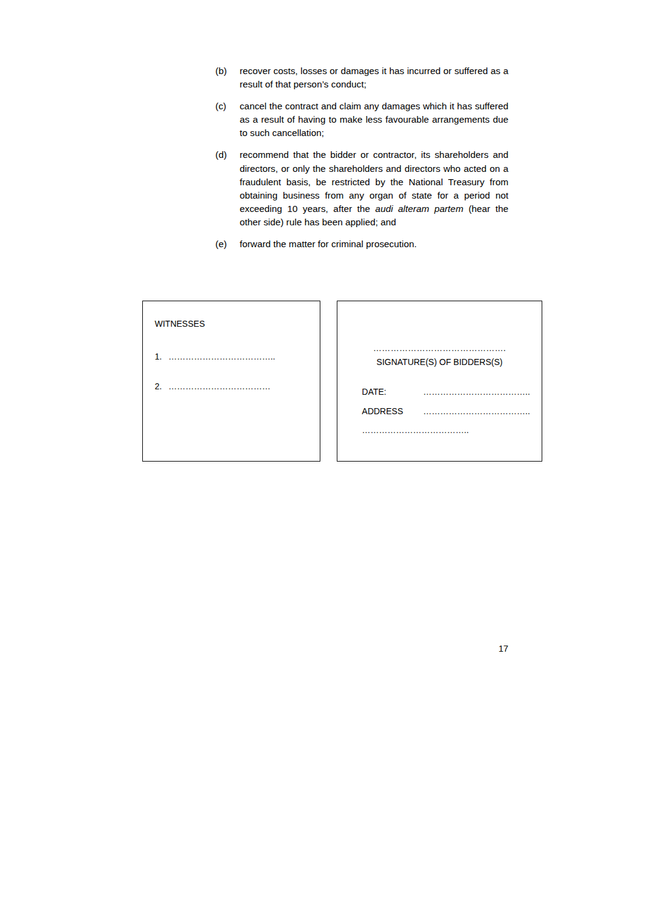(b)
recover costs, losses or damages it has incurred or suffered as a result of that person’s conduct;
(c)
cancel the contract and claim any damages which it has suffered as a result of having to make less favourable arrangements due to such cancellation;
(d)
recommend that the bidder or contractor, its shareholders and directors, or only the shareholders and directors who acted on a fraudulent basis, be restricted by the National Treasury from obtaining business from any organ of state for a period not exceeding 10 years, after the audi alteram partem (hear the other side) rule has been applied; and
(e)
forward the matter for criminal prosecution.
WITNESSES
1.………………………………..
2.………………………………
……………………………………….
SIGNATURE(S) OF BIDDERS(S)
DATE:
………………………………..
ADDRESS
………………………………..
………………………………..
17